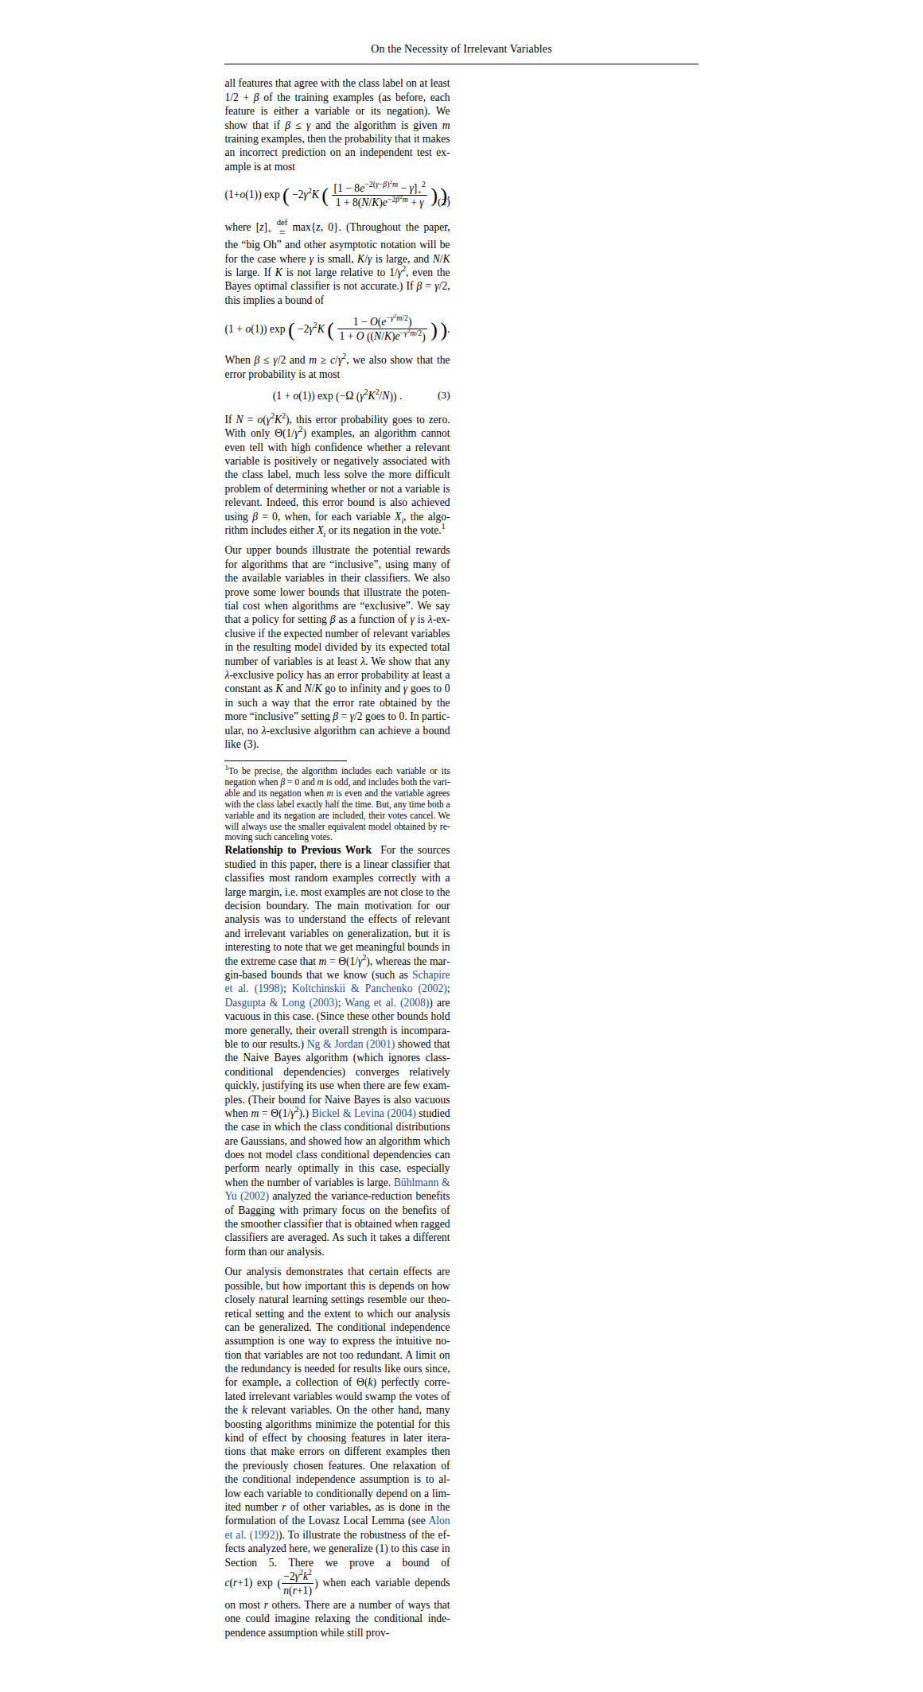On the Necessity of Irrelevant Variables
all features that agree with the class label on at least 1/2 + β of the training examples (as before, each feature is either a variable or its negation). We show that if β ≤ γ and the algorithm is given m training examples, then the probability that it makes an incorrect prediction on an independent test example is at most
(1+o(1)) exp ( −2γ2K ( [1 − 8e−2(γ−β)2m − γ]+2 1 + 8(N/K)e−2β2m + γ ) ), (2)
where [z]+ def= max{z, 0}. (Throughout the paper, the “big Oh” and other asymptotic notation will be for the case where γ is small, K/γ is large, and N/K is large. If K is not large relative to 1/γ2, even the Bayes optimal classifier is not accurate.) If β = γ/2, this implies a bound of
(1 + o(1)) exp ( −2γ2K ( 1 − O(e−γ2m/2) 1 + O ((N/K)e−γ2m/2) ) ).
When β ≤ γ/2 and m ≥ c/γ2, we also show that the error probability is at most
(1 + o(1)) exp (−Ω (γ2K2/N)) . (3)
If N = o(γ2K2), this error probability goes to zero. With only Θ(1/γ2) examples, an algorithm cannot even tell with high confidence whether a relevant variable is positively or negatively associated with the class label, much less solve the more difficult problem of determining whether or not a variable is relevant. Indeed, this error bound is also achieved using β = 0, when, for each variable Xi, the algorithm includes either Xi or its negation in the vote.1
Our upper bounds illustrate the potential rewards for algorithms that are “inclusive”, using many of the available variables in their classifiers. We also prove some lower bounds that illustrate the potential cost when algorithms are “exclusive”. We say that a policy for setting β as a function of γ is λ-exclusive if the expected number of relevant variables in the resulting model divided by its expected total number of variables is at least λ. We show that any λ-exclusive policy has an error probability at least a constant as K and N/K go to infinity and γ goes to 0 in such a way that the error rate obtained by the more “inclusive” setting β = γ/2 goes to 0. In particular, no λ-exclusive algorithm can achieve a bound like (3).
1To be precise, the algorithm includes each variable or its negation when β = 0 and m is odd, and includes both the variable and its negation when m is even and the variable agrees with the class label exactly half the time. But, any time both a variable and its negation are included, their votes cancel. We will always use the smaller equivalent model obtained by removing such canceling votes.
Relationship to Previous Work For the sources studied in this paper, there is a linear classifier that classifies most random examples correctly with a large margin, i.e. most examples are not close to the decision boundary. The main motivation for our analysis was to understand the effects of relevant and irrelevant variables on generalization, but it is interesting to note that we get meaningful bounds in the extreme case that m = Θ(1/γ2), whereas the margin-based bounds that we know (such as Schapire et al. (1998); Koltchinskii & Panchenko (2002); Dasgupta & Long (2003); Wang et al. (2008)) are vacuous in this case. (Since these other bounds hold more generally, their overall strength is incomparable to our results.) Ng & Jordan (2001) showed that the Naive Bayes algorithm (which ignores class-conditional dependencies) converges relatively quickly, justifying its use when there are few examples. (Their bound for Naive Bayes is also vacuous when m = Θ(1/γ2).) Bickel & Levina (2004) studied the case in which the class conditional distributions are Gaussians, and showed how an algorithm which does not model class conditional dependencies can perform nearly optimally in this case, especially when the number of variables is large. Bühlmann & Yu (2002) analyzed the variance-reduction benefits of Bagging with primary focus on the benefits of the smoother classifier that is obtained when ragged classifiers are averaged. As such it takes a different form than our analysis.
Our analysis demonstrates that certain effects are possible, but how important this is depends on how closely natural learning settings resemble our theoretical setting and the extent to which our analysis can be generalized. The conditional independence assumption is one way to express the intuitive notion that variables are not too redundant. A limit on the redundancy is needed for results like ours since, for example, a collection of Θ(k) perfectly correlated irrelevant variables would swamp the votes of the k relevant variables. On the other hand, many boosting algorithms minimize the potential for this kind of effect by choosing features in later iterations that make errors on different examples then the previously chosen features. One relaxation of the conditional independence assumption is to allow each variable to conditionally depend on a limited number r of other variables, as is done in the formulation of the Lovasz Local Lemma (see Alon et al. (1992)). To illustrate the robustness of the effects analyzed here, we generalize (1) to this case in Section 5. There we prove a bound of c(r+1) exp (−2γ2k2 n(r+1)) when each variable depends on most r others. There are a number of ways that one could imagine relaxing the conditional independence assumption while still prov-